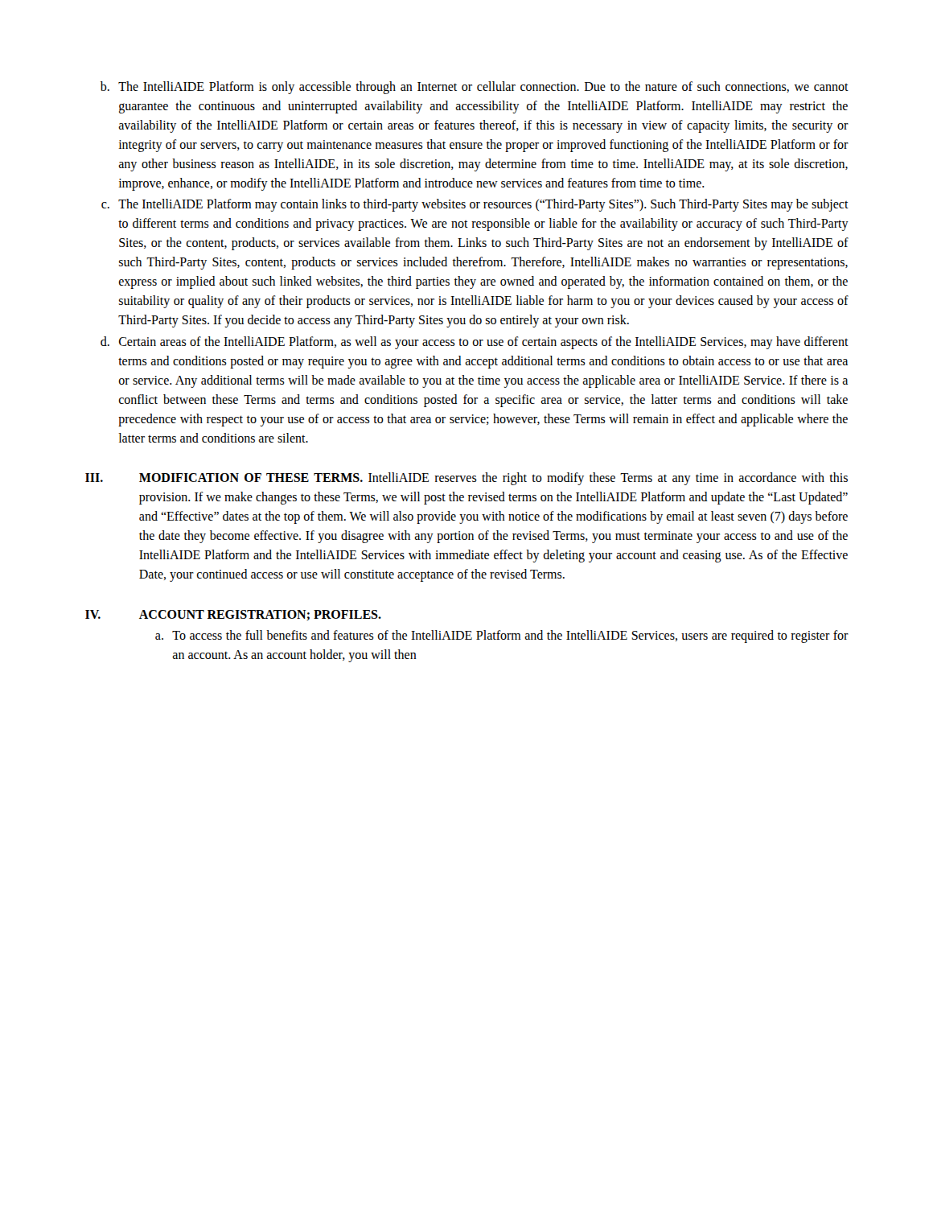The IntelliAIDE Platform is only accessible through an Internet or cellular connection. Due to the nature of such connections, we cannot guarantee the continuous and uninterrupted availability and accessibility of the IntelliAIDE Platform. IntelliAIDE may restrict the availability of the IntelliAIDE Platform or certain areas or features thereof, if this is necessary in view of capacity limits, the security or integrity of our servers, to carry out maintenance measures that ensure the proper or improved functioning of the IntelliAIDE Platform or for any other business reason as IntelliAIDE, in its sole discretion, may determine from time to time. IntelliAIDE may, at its sole discretion, improve, enhance, or modify the IntelliAIDE Platform and introduce new services and features from time to time.
The IntelliAIDE Platform may contain links to third-party websites or resources (“Third-Party Sites”). Such Third-Party Sites may be subject to different terms and conditions and privacy practices. We are not responsible or liable for the availability or accuracy of such Third-Party Sites, or the content, products, or services available from them. Links to such Third-Party Sites are not an endorsement by IntelliAIDE of such Third-Party Sites, content, products or services included therefrom. Therefore, IntelliAIDE makes no warranties or representations, express or implied about such linked websites, the third parties they are owned and operated by, the information contained on them, or the suitability or quality of any of their products or services, nor is IntelliAIDE liable for harm to you or your devices caused by your access of Third-Party Sites. If you decide to access any Third-Party Sites you do so entirely at your own risk.
Certain areas of the IntelliAIDE Platform, as well as your access to or use of certain aspects of the IntelliAIDE Services, may have different terms and conditions posted or may require you to agree with and accept additional terms and conditions to obtain access to or use that area or service. Any additional terms will be made available to you at the time you access the applicable area or IntelliAIDE Service. If there is a conflict between these Terms and terms and conditions posted for a specific area or service, the latter terms and conditions will take precedence with respect to your use of or access to that area or service; however, these Terms will remain in effect and applicable where the latter terms and conditions are silent.
III.
MODIFICATION OF THESE TERMS. IntelliAIDE reserves the right to modify these Terms at any time in accordance with this provision. If we make changes to these Terms, we will post the revised terms on the IntelliAIDE Platform and update the “Last Updated” and “Effective” dates at the top of them. We will also provide you with notice of the modifications by email at least seven (7) days before the date they become effective. If you disagree with any portion of the revised Terms, you must terminate your access to and use of the IntelliAIDE Platform and the IntelliAIDE Services with immediate effect by deleting your account and ceasing use. As of the Effective Date, your continued access or use will constitute acceptance of the revised Terms.
IV.
ACCOUNT REGISTRATION; PROFILES.
To access the full benefits and features of the IntelliAIDE Platform and the IntelliAIDE Services, users are required to register for an account. As an account holder, you will then